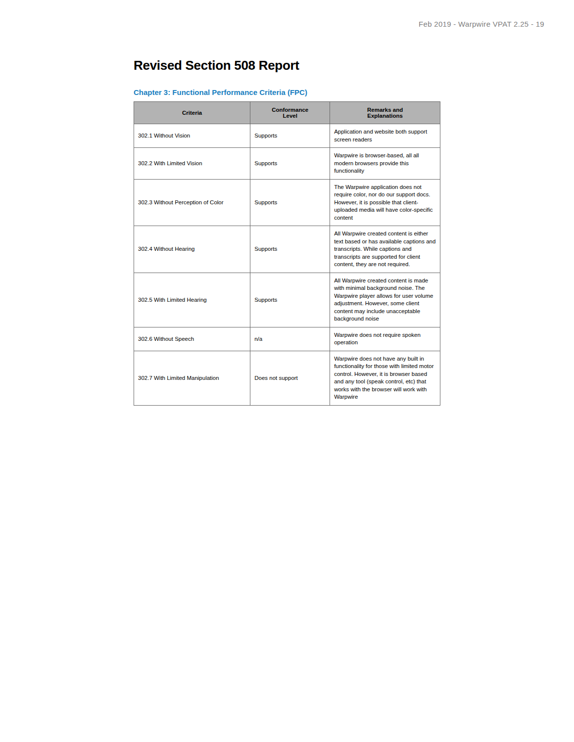Feb 2019 - Warpwire VPAT 2.25 - 19
Revised Section 508 Report
Chapter 3: Functional Performance Criteria (FPC)
| Criteria | Conformance Level | Remarks and Explanations |
| --- | --- | --- |
| 302.1 Without Vision | Supports | Application and website both support screen readers |
| 302.2 With Limited Vision | Supports | Warpwire is browser-based, all all modern browsers provide this functionality |
| 302.3 Without Perception of Color | Supports | The Warpwire application does not require color, nor do our support docs. However, it is possible that client-uploaded media will have color-specific content |
| 302.4 Without Hearing | Supports | All Warpwire created content is either text based or has available captions and transcripts. While captions and transcripts are supported for client content, they are not required. |
| 302.5 With Limited Hearing | Supports | All Warpwire created content is made with minimal background noise. The Warpwire player allows for user volume adjustment. However, some client content may include unacceptable background noise |
| 302.6 Without Speech | n/a | Warpwire does not require spoken operation |
| 302.7 With Limited Manipulation | Does not support | Warpwire does not have any built in functionality for those with limited motor control. However, it is browser based and any tool (speak control, etc) that works with the browser will work with Warpwire |